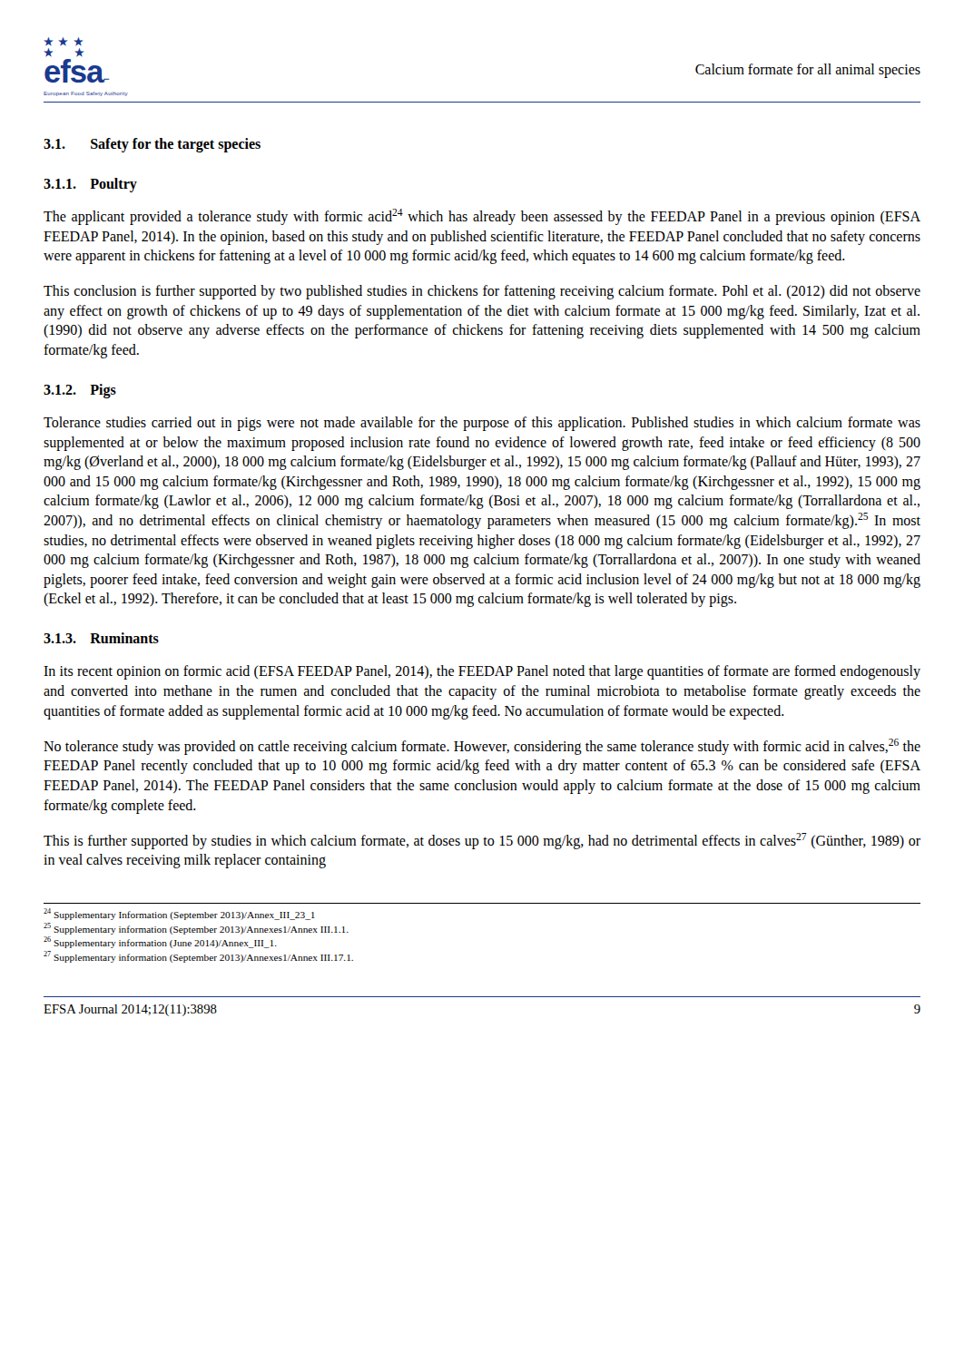★ ★ ★
★ ★ efsa⌐
European Food Safety Authority
Calcium formate for all animal species
3.1. Safety for the target species
3.1.1. Poultry
The applicant provided a tolerance study with formic acid24 which has already been assessed by the FEEDAP Panel in a previous opinion (EFSA FEEDAP Panel, 2014). In the opinion, based on this study and on published scientific literature, the FEEDAP Panel concluded that no safety concerns were apparent in chickens for fattening at a level of 10 000 mg formic acid/kg feed, which equates to 14 600 mg calcium formate/kg feed.
This conclusion is further supported by two published studies in chickens for fattening receiving calcium formate. Pohl et al. (2012) did not observe any effect on growth of chickens of up to 49 days of supplementation of the diet with calcium formate at 15 000 mg/kg feed. Similarly, Izat et al. (1990) did not observe any adverse effects on the performance of chickens for fattening receiving diets supplemented with 14 500 mg calcium formate/kg feed.
3.1.2. Pigs
Tolerance studies carried out in pigs were not made available for the purpose of this application. Published studies in which calcium formate was supplemented at or below the maximum proposed inclusion rate found no evidence of lowered growth rate, feed intake or feed efficiency (8 500 mg/kg (Øverland et al., 2000), 18 000 mg calcium formate/kg (Eidelsburger et al., 1992), 15 000 mg calcium formate/kg (Pallauf and Hüter, 1993), 27 000 and 15 000 mg calcium formate/kg (Kirchgessner and Roth, 1989, 1990), 18 000 mg calcium formate/kg (Kirchgessner et al., 1992), 15 000 mg calcium formate/kg (Lawlor et al., 2006), 12 000 mg calcium formate/kg (Bosi et al., 2007), 18 000 mg calcium formate/kg (Torrallardona et al., 2007)), and no detrimental effects on clinical chemistry or haematology parameters when measured (15 000 mg calcium formate/kg).25 In most studies, no detrimental effects were observed in weaned piglets receiving higher doses (18 000 mg calcium formate/kg (Eidelsburger et al., 1992), 27 000 mg calcium formate/kg (Kirchgessner and Roth, 1987), 18 000 mg calcium formate/kg (Torrallardona et al., 2007)). In one study with weaned piglets, poorer feed intake, feed conversion and weight gain were observed at a formic acid inclusion level of 24 000 mg/kg but not at 18 000 mg/kg (Eckel et al., 1992). Therefore, it can be concluded that at least 15 000 mg calcium formate/kg is well tolerated by pigs.
3.1.3. Ruminants
In its recent opinion on formic acid (EFSA FEEDAP Panel, 2014), the FEEDAP Panel noted that large quantities of formate are formed endogenously and converted into methane in the rumen and concluded that the capacity of the ruminal microbiota to metabolise formate greatly exceeds the quantities of formate added as supplemental formic acid at 10 000 mg/kg feed. No accumulation of formate would be expected.
No tolerance study was provided on cattle receiving calcium formate. However, considering the same tolerance study with formic acid in calves,26 the FEEDAP Panel recently concluded that up to 10 000 mg formic acid/kg feed with a dry matter content of 65.3 % can be considered safe (EFSA FEEDAP Panel, 2014). The FEEDAP Panel considers that the same conclusion would apply to calcium formate at the dose of 15 000 mg calcium formate/kg complete feed.
This is further supported by studies in which calcium formate, at doses up to 15 000 mg/kg, had no detrimental effects in calves27 (Günther, 1989) or in veal calves receiving milk replacer containing
24 Supplementary Information (September 2013)/Annex_III_23_1
25 Supplementary information (September 2013)/Annexes1/Annex III.1.1.
26 Supplementary information (June 2014)/Annex_III_1.
27 Supplementary information (September 2013)/Annexes1/Annex III.17.1.
EFSA Journal 2014;12(11):3898 9